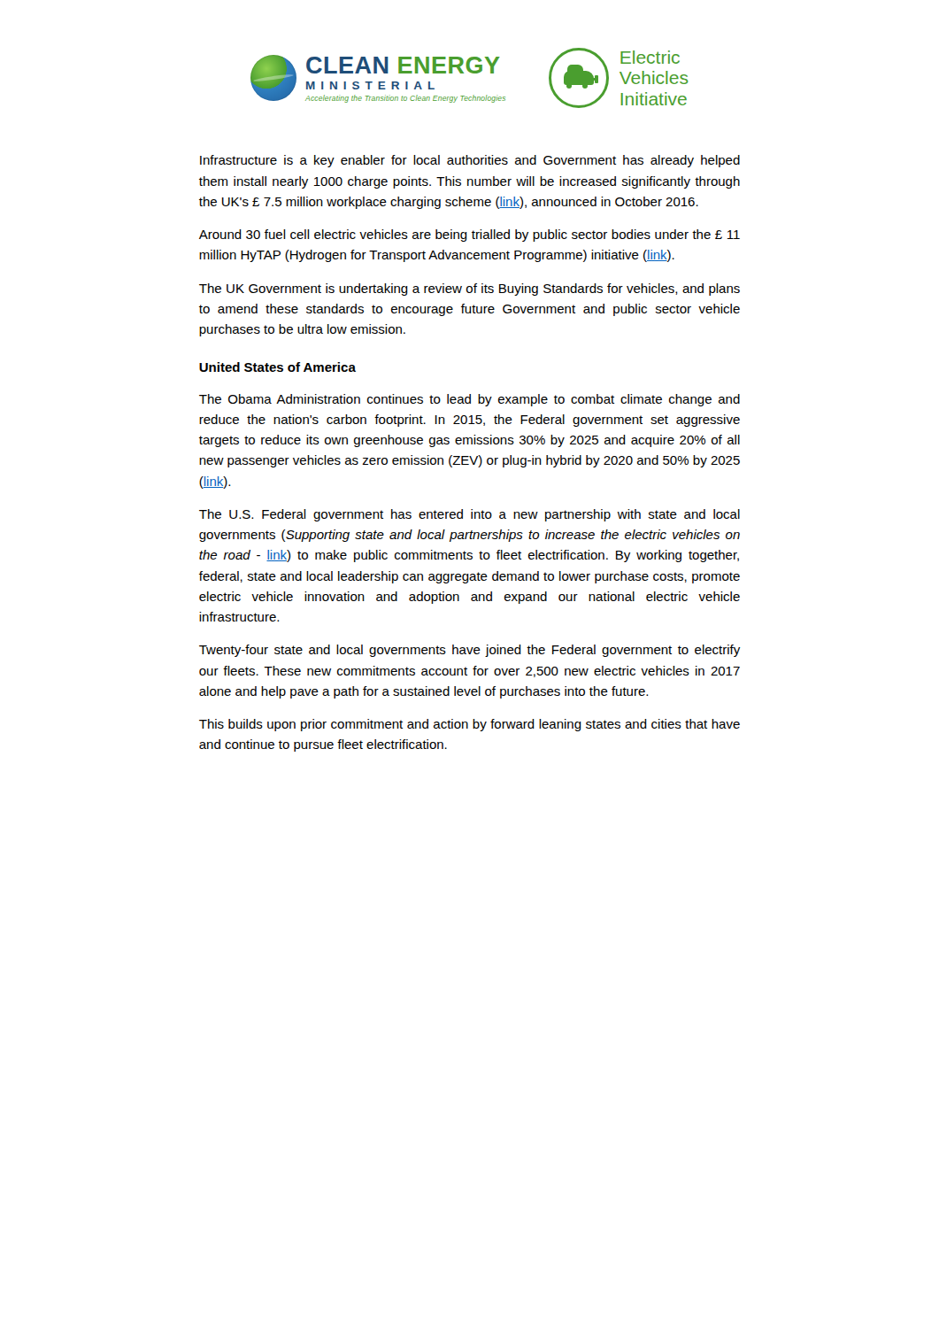CLEAN ENERGY
MINISTERIAL
Accelerating the Transition to Clean Energy Technologies
Electric
Vehicles
Initiative
Infrastructure is a key enabler for local authorities and Government has already helped them install nearly 1000 charge points. This number will be increased significantly through the UK's £ 7.5 million workplace charging scheme (link), announced in October 2016.
Around 30 fuel cell electric vehicles are being trialled by public sector bodies under the £ 11 million HyTAP (Hydrogen for Transport Advancement Programme) initiative (link).
The UK Government is undertaking a review of its Buying Standards for vehicles, and plans to amend these standards to encourage future Government and public sector vehicle purchases to be ultra low emission.
United States of America
The Obama Administration continues to lead by example to combat climate change and reduce the nation's carbon footprint. In 2015, the Federal government set aggressive targets to reduce its own greenhouse gas emissions 30% by 2025 and acquire 20% of all new passenger vehicles as zero emission (ZEV) or plug-in hybrid by 2020 and 50% by 2025 (link).
The U.S. Federal government has entered into a new partnership with state and local governments (Supporting state and local partnerships to increase the electric vehicles on the road - link) to make public commitments to fleet electrification. By working together, federal, state and local leadership can aggregate demand to lower purchase costs, promote electric vehicle innovation and adoption and expand our national electric vehicle infrastructure.
Twenty-four state and local governments have joined the Federal government to electrify our fleets. These new commitments account for over 2,500 new electric vehicles in 2017 alone and help pave a path for a sustained level of purchases into the future.
This builds upon prior commitment and action by forward leaning states and cities that have and continue to pursue fleet electrification.